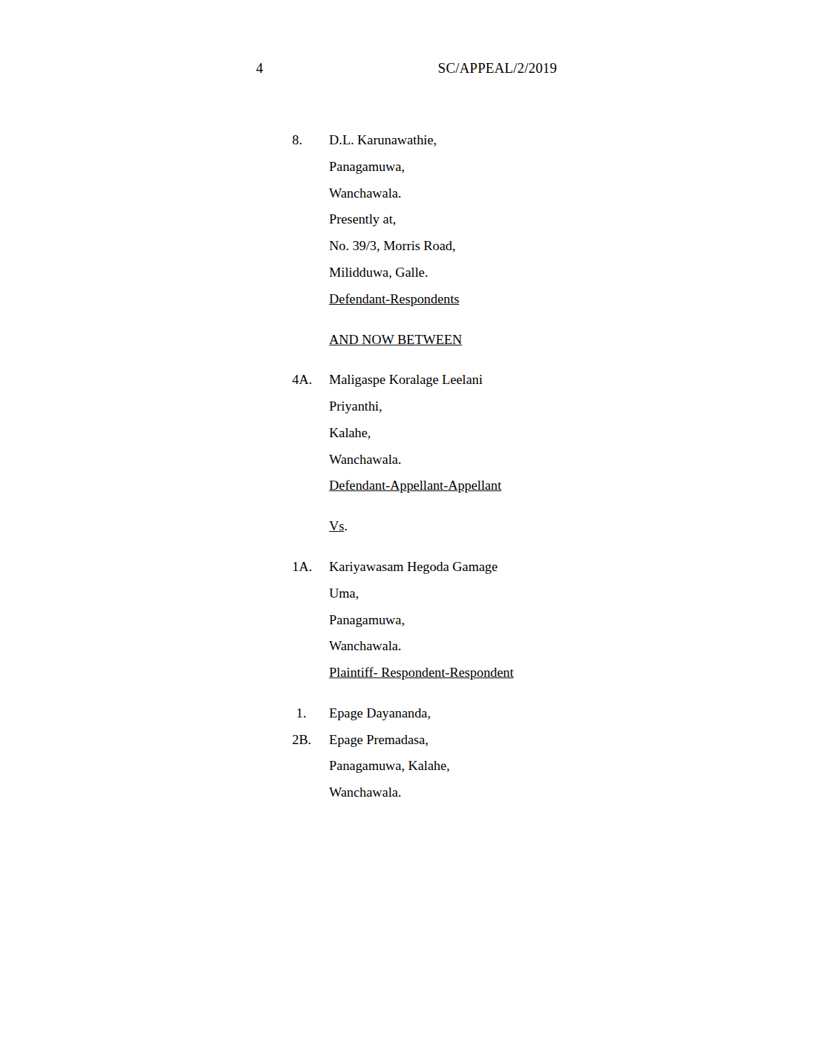4 SC/APPEAL/2/2019
8.
D.L. Karunawathie,
Panagamuwa,
Wanchawala.
Presently at,
No. 39/3, Morris Road,
Milidduwa, Galle.
Defendant-Respondents
AND NOW BETWEEN
4A.
Maligaspe Koralage Leelani
Priyanthi,
Kalahe,
Wanchawala.
Defendant-Appellant-Appellant
Vs.
1A.
Kariyawasam Hegoda Gamage
Uma,
Panagamuwa,
Wanchawala.
Plaintiff- Respondent-Respondent
1.
Epage Dayananda,
2B.
Epage Premadasa,
Panagamuwa, Kalahe,
Wanchawala.